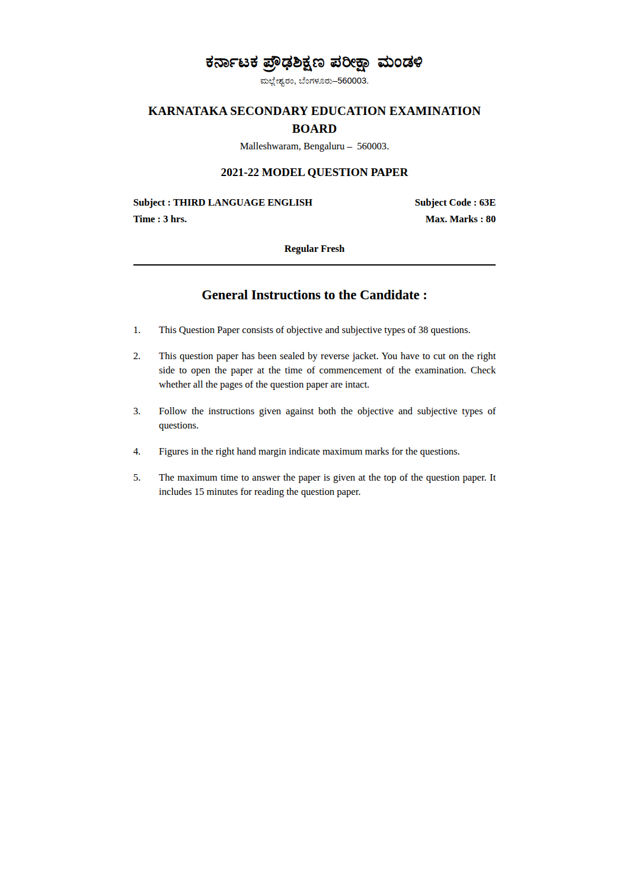ಕರ್ನಾಟಕ ಪ್ರೌಢಶಿಕ್ಷಣ ಪರೀಕ್ಷಾ ಮಂಡಳಿ
ಮಲ್ಲೇಶ್ವರಂ, ಬೆಂಗಳೂರು–560003.
KARNATAKA SECONDARY EDUCATION EXAMINATION BOARD
Malleshwaram, Bengaluru – 560003.
2021-22 MODEL QUESTION PAPER
Subject : THIRD LANGUAGE ENGLISH Subject Code : 63E
Time : 3 hrs. Max. Marks : 80
Regular Fresh
General Instructions to the Candidate :
This Question Paper consists of objective and subjective types of 38 questions.
This question paper has been sealed by reverse jacket. You have to cut on the right side to open the paper at the time of commencement of the examination. Check whether all the pages of the question paper are intact.
Follow the instructions given against both the objective and subjective types of questions.
Figures in the right hand margin indicate maximum marks for the questions.
The maximum time to answer the paper is given at the top of the question paper. It includes 15 minutes for reading the question paper.